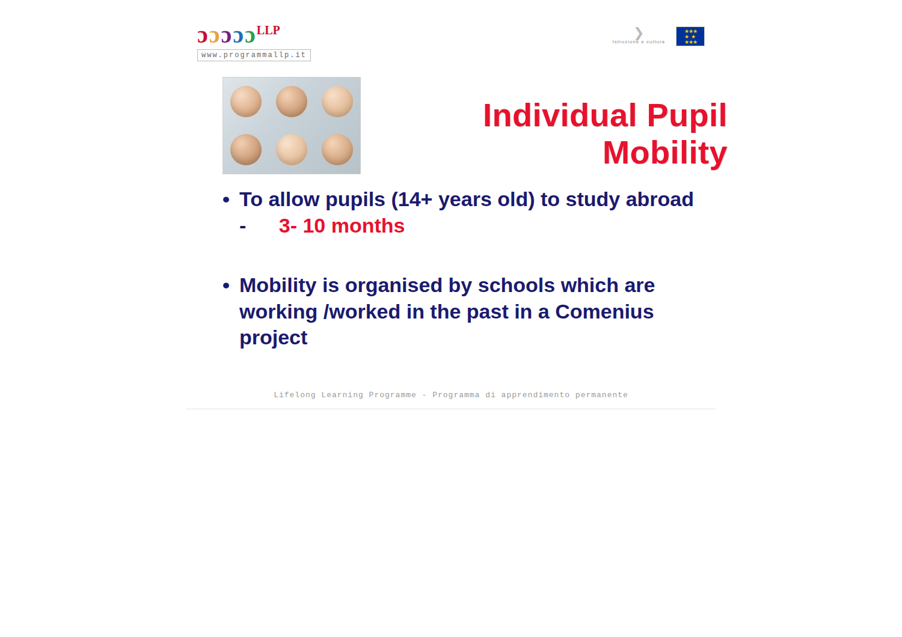ɔɔɔɔɔLLP
www.programmallp.it
❯ Istruzione e cultura
★★★
★ ★
★★★
Individual Pupil Mobility
To allow pupils (14+ years old) to study abroad - 3- 10 months
Mobility is organised by schools which are working /worked in the past in a Comenius project
Lifelong Learning Programme - Programma di apprendimento permanente